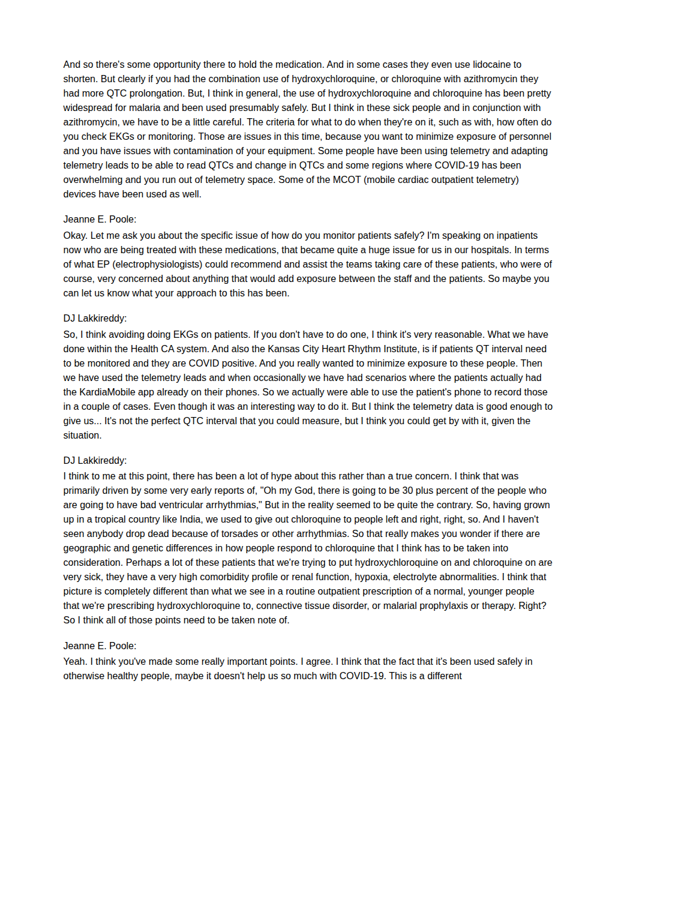And so there's some opportunity there to hold the medication. And in some cases they even use lidocaine to shorten. But clearly if you had the combination use of hydroxychloroquine, or chloroquine with azithromycin they had more QTC prolongation. But, I think in general, the use of hydroxychloroquine and chloroquine has been pretty widespread for malaria and been used presumably safely. But I think in these sick people and in conjunction with azithromycin, we have to be a little careful. The criteria for what to do when they're on it, such as with, how often do you check EKGs or monitoring. Those are issues in this time, because you want to minimize exposure of personnel and you have issues with contamination of your equipment. Some people have been using telemetry and adapting telemetry leads to be able to read QTCs and change in QTCs and some regions where COVID-19 has been overwhelming and you run out of telemetry space. Some of the MCOT (mobile cardiac outpatient telemetry) devices have been used as well.
Jeanne E. Poole:
Okay. Let me ask you about the specific issue of how do you monitor patients safely? I'm speaking on inpatients now who are being treated with these medications, that became quite a huge issue for us in our hospitals. In terms of what EP (electrophysiologists) could recommend and assist the teams taking care of these patients, who were of course, very concerned about anything that would add exposure between the staff and the patients. So maybe you can let us know what your approach to this has been.
DJ Lakkireddy:
So, I think avoiding doing EKGs on patients. If you don't have to do one, I think it's very reasonable. What we have done within the Health CA system. And also the Kansas City Heart Rhythm Institute, is if patients QT interval need to be monitored and they are COVID positive. And you really wanted to minimize exposure to these people. Then we have used the telemetry leads and when occasionally we have had scenarios where the patients actually had the KardiaMobile app already on their phones. So we actually were able to use the patient's phone to record those in a couple of cases. Even though it was an interesting way to do it. But I think the telemetry data is good enough to give us... It's not the perfect QTC interval that you could measure, but I think you could get by with it, given the situation.
DJ Lakkireddy:
I think to me at this point, there has been a lot of hype about this rather than a true concern. I think that was primarily driven by some very early reports of, "Oh my God, there is going to be 30 plus percent of the people who are going to have bad ventricular arrhythmias," But in the reality seemed to be quite the contrary. So, having grown up in a tropical country like India, we used to give out chloroquine to people left and right, right, so. And I haven't seen anybody drop dead because of torsades or other arrhythmias. So that really makes you wonder if there are geographic and genetic differences in how people respond to chloroquine that I think has to be taken into consideration. Perhaps a lot of these patients that we're trying to put hydroxychloroquine on and chloroquine on are very sick, they have a very high comorbidity profile or renal function, hypoxia, electrolyte abnormalities. I think that picture is completely different than what we see in a routine outpatient prescription of a normal, younger people that we're prescribing hydroxychloroquine to, connective tissue disorder, or malarial prophylaxis or therapy. Right? So I think all of those points need to be taken note of.
Jeanne E. Poole:
Yeah. I think you've made some really important points. I agree. I think that the fact that it's been used safely in otherwise healthy people, maybe it doesn't help us so much with COVID-19. This is a different